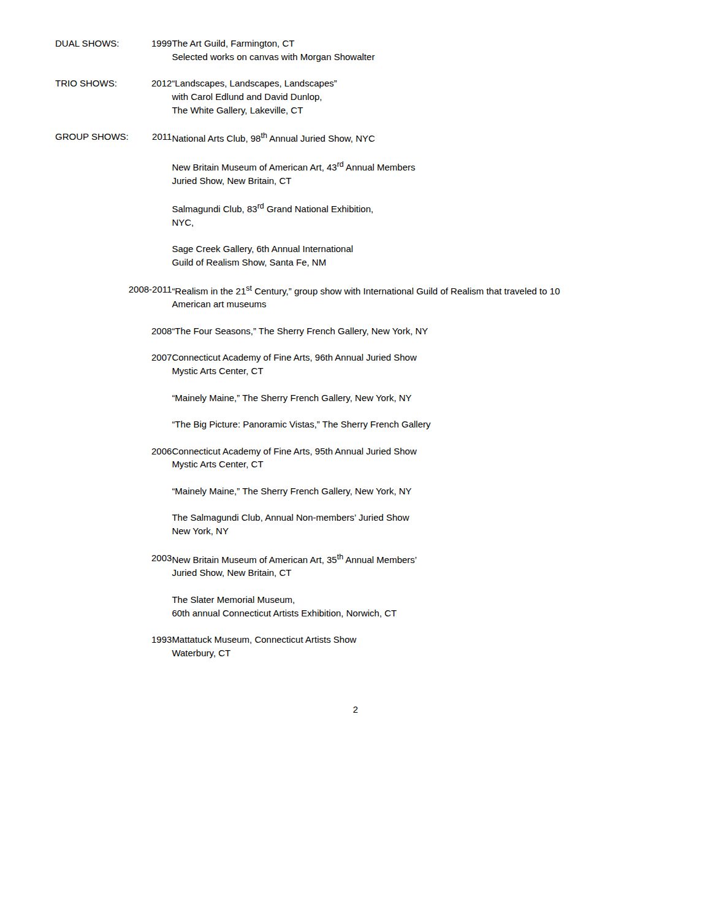| DUAL SHOWS: | 1999 | The Art Guild, Farmington, CT Selected works on canvas with Morgan Showalter |
| TRIO SHOWS: | 2012 | “Landscapes, Landscapes, Landscapes” with Carol Edlund and David Dunlop, The White Gallery, Lakeville, CT |
| GROUP SHOWS: | 2011 | National Arts Club, 98 th Annual Juried Show, NYC |
| | | New Britain Museum of American Art, 43 rd Annual Members Juried Show, New Britain, CT |
| | | Salmagundi Club, 83 rd Grand National Exhibition, NYC, |
| | | Sage Creek Gallery, 6th Annual International Guild of Realism Show, Santa Fe, NM |
| | 2008-2011 | “Realism in the 21 st Century,” group show with International Guild of Realism that traveled to 10 American art museums |
| | 2008 | “The Four Seasons,” The Sherry French Gallery, New York, NY |
| | 2007 | Connecticut Academy of Fine Arts, 96th Annual Juried Show Mystic Arts Center, CT |
| | | “Mainely Maine,” The Sherry French Gallery, New York, NY |
| | | “The Big Picture: Panoramic Vistas,” The Sherry French Gallery |
| | 2006 | Connecticut Academy of Fine Arts, 95th Annual Juried Show Mystic Arts Center, CT |
| | | “Mainely Maine,” The Sherry French Gallery, New York, NY |
| | | The Salmagundi Club, Annual Non-members’ Juried Show New York, NY |
| | 2003 | New Britain Museum of American Art, 35 th Annual Members’ Juried Show, New Britain, CT |
| | | The Slater Memorial Museum, 60th annual Connecticut Artists Exhibition, Norwich, CT |
| | 1993 | Mattatuck Museum, Connecticut Artists Show Waterbury, CT |
2